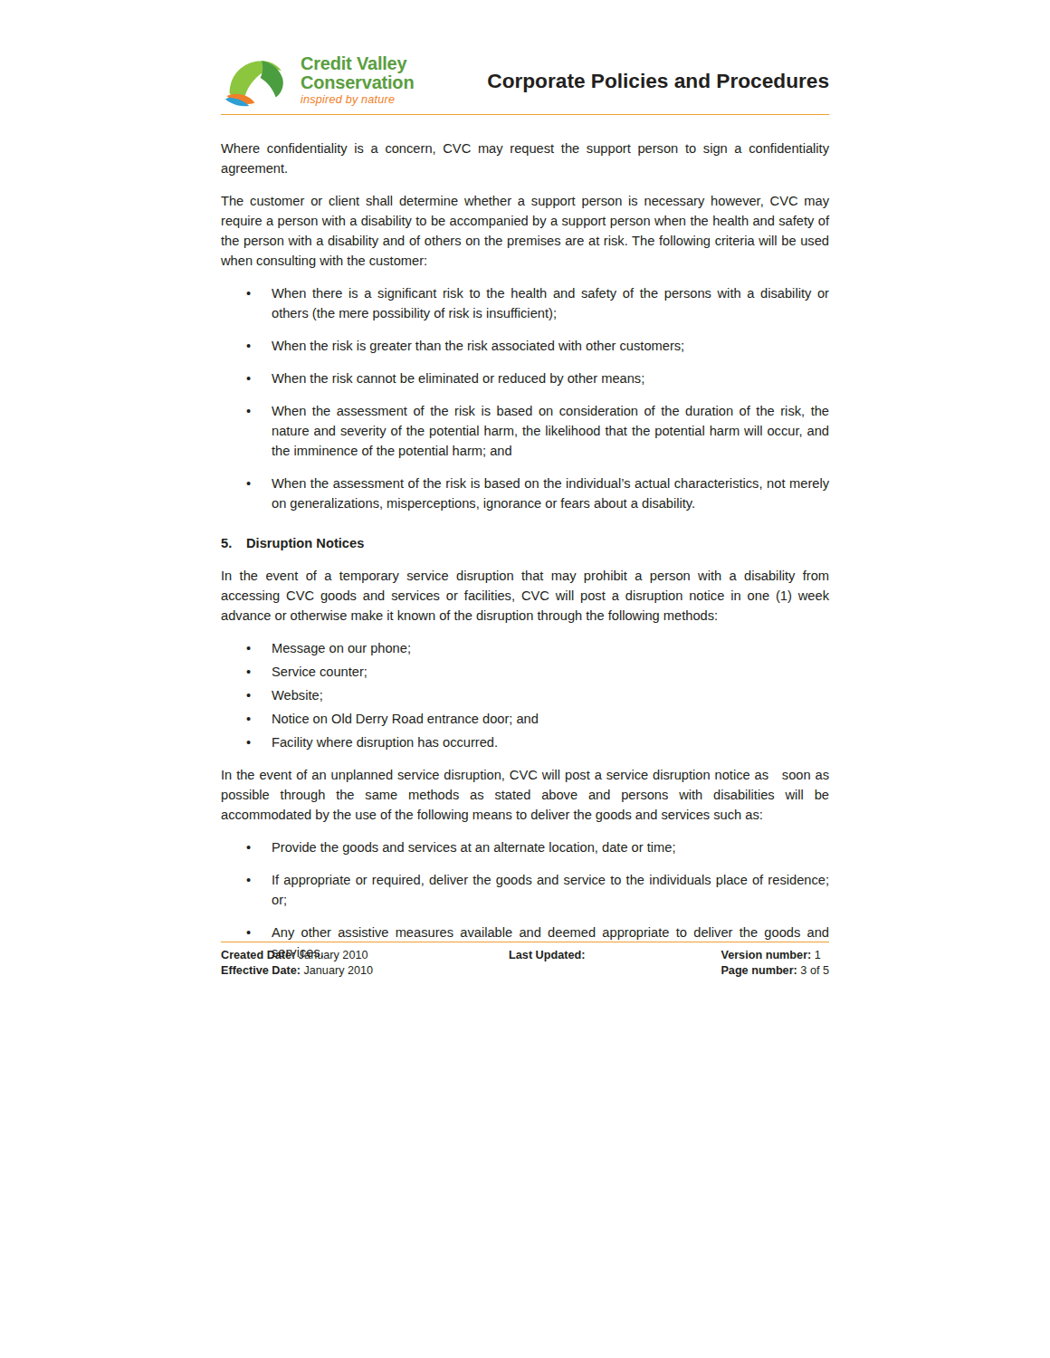Credit Valley
Conservation
inspired by nature
Corporate Policies and Procedures
Where confidentiality is a concern, CVC may request the support person to sign a confidentiality agreement.
The customer or client shall determine whether a support person is necessary however, CVC may require a person with a disability to be accompanied by a support person when the health and safety of the person with a disability and of others on the premises are at risk. The following criteria will be used when consulting with the customer:
When there is a significant risk to the health and safety of the persons with a disability or others (the mere possibility of risk is insufficient);
When the risk is greater than the risk associated with other customers;
When the risk cannot be eliminated or reduced by other means;
When the assessment of the risk is based on consideration of the duration of the risk, the nature and severity of the potential harm, the likelihood that the potential harm will occur, and the imminence of the potential harm; and
When the assessment of the risk is based on the individual’s actual characteristics, not merely on generalizations, misperceptions, ignorance or fears about a disability.
5. Disruption Notices
In the event of a temporary service disruption that may prohibit a person with a disability from accessing CVC goods and services or facilities, CVC will post a disruption notice in one (1) week advance or otherwise make it known of the disruption through the following methods:
Message on our phone;
Service counter;
Website;
Notice on Old Derry Road entrance door; and
Facility where disruption has occurred.
In the event of an unplanned service disruption, CVC will post a service disruption notice as soon as possible through the same methods as stated above and persons with disabilities will be accommodated by the use of the following means to deliver the goods and services such as:
Provide the goods and services at an alternate location, date or time;
If appropriate or required, deliver the goods and service to the individuals place of residence; or;
Any other assistive measures available and deemed appropriate to deliver the goods and services.
Created Date: January 2010
Effective Date: January 2010
Last Updated:
Version number: 1
Page number: 3 of 5